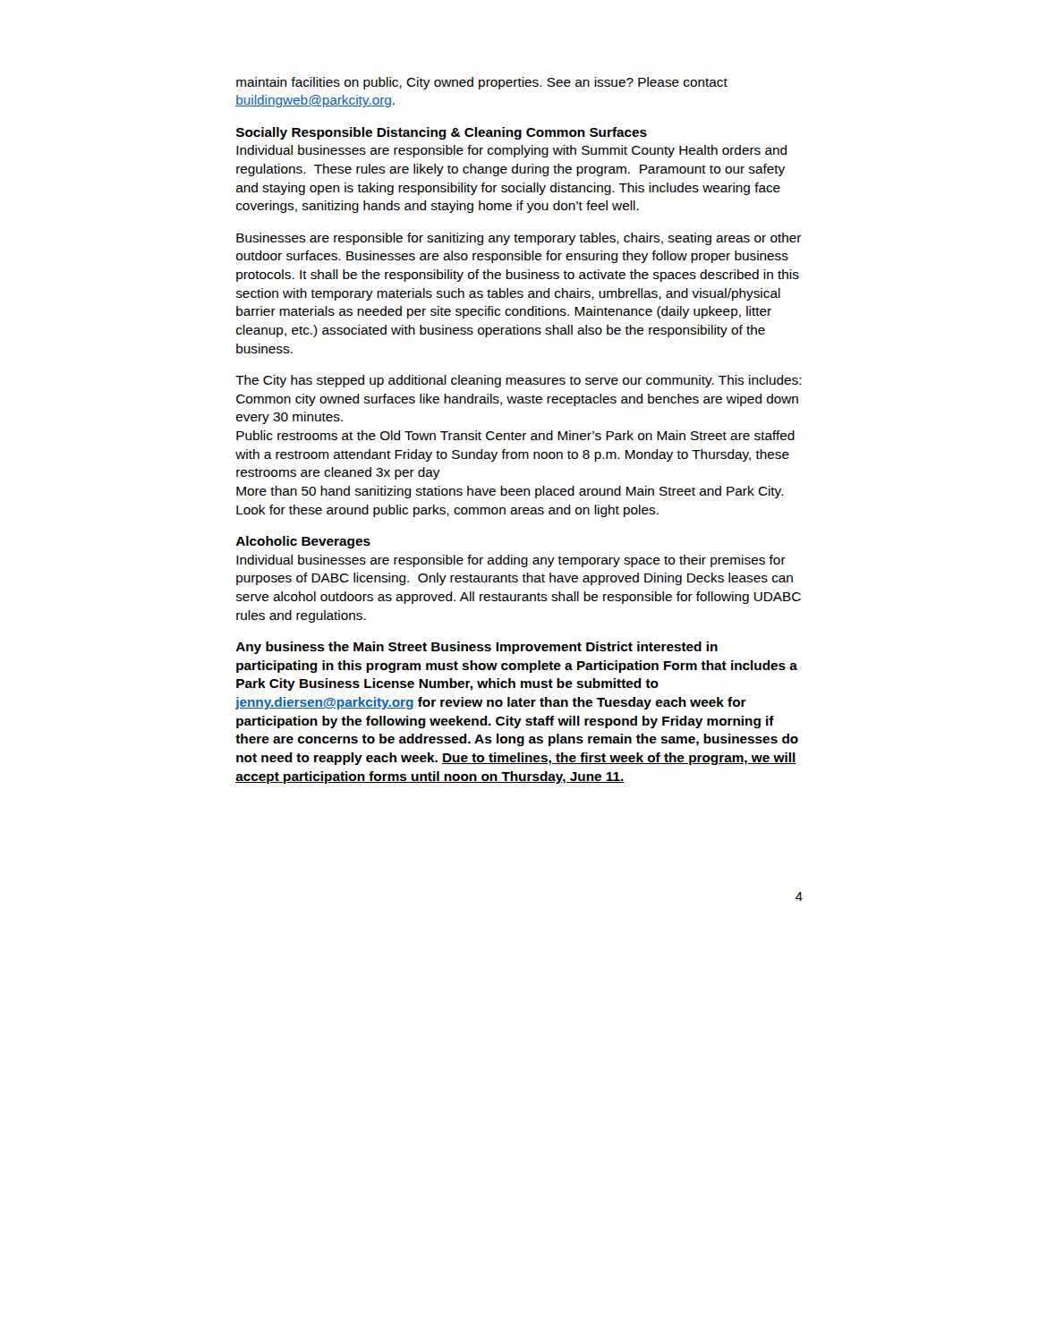maintain facilities on public, City owned properties. See an issue? Please contact buildingweb@parkcity.org.
Socially Responsible Distancing & Cleaning Common Surfaces
Individual businesses are responsible for complying with Summit County Health orders and regulations. These rules are likely to change during the program. Paramount to our safety and staying open is taking responsibility for socially distancing. This includes wearing face coverings, sanitizing hands and staying home if you don’t feel well.
Businesses are responsible for sanitizing any temporary tables, chairs, seating areas or other outdoor surfaces. Businesses are also responsible for ensuring they follow proper business protocols. It shall be the responsibility of the business to activate the spaces described in this section with temporary materials such as tables and chairs, umbrellas, and visual/physical barrier materials as needed per site specific conditions. Maintenance (daily upkeep, litter cleanup, etc.) associated with business operations shall also be the responsibility of the business.
The City has stepped up additional cleaning measures to serve our community. This includes:
Common city owned surfaces like handrails, waste receptacles and benches are wiped down every 30 minutes.
Public restrooms at the Old Town Transit Center and Miner’s Park on Main Street are staffed with a restroom attendant Friday to Sunday from noon to 8 p.m. Monday to Thursday, these restrooms are cleaned 3x per day
More than 50 hand sanitizing stations have been placed around Main Street and Park City. Look for these around public parks, common areas and on light poles.
Alcoholic Beverages
Individual businesses are responsible for adding any temporary space to their premises for purposes of DABC licensing. Only restaurants that have approved Dining Decks leases can serve alcohol outdoors as approved. All restaurants shall be responsible for following UDABC rules and regulations.
Any business the Main Street Business Improvement District interested in participating in this program must show complete a Participation Form that includes a Park City Business License Number, which must be submitted to jenny.diersen@parkcity.org for review no later than the Tuesday each week for participation by the following weekend. City staff will respond by Friday morning if there are concerns to be addressed. As long as plans remain the same, businesses do not need to reapply each week. Due to timelines, the first week of the program, we will accept participation forms until noon on Thursday, June 11.
4